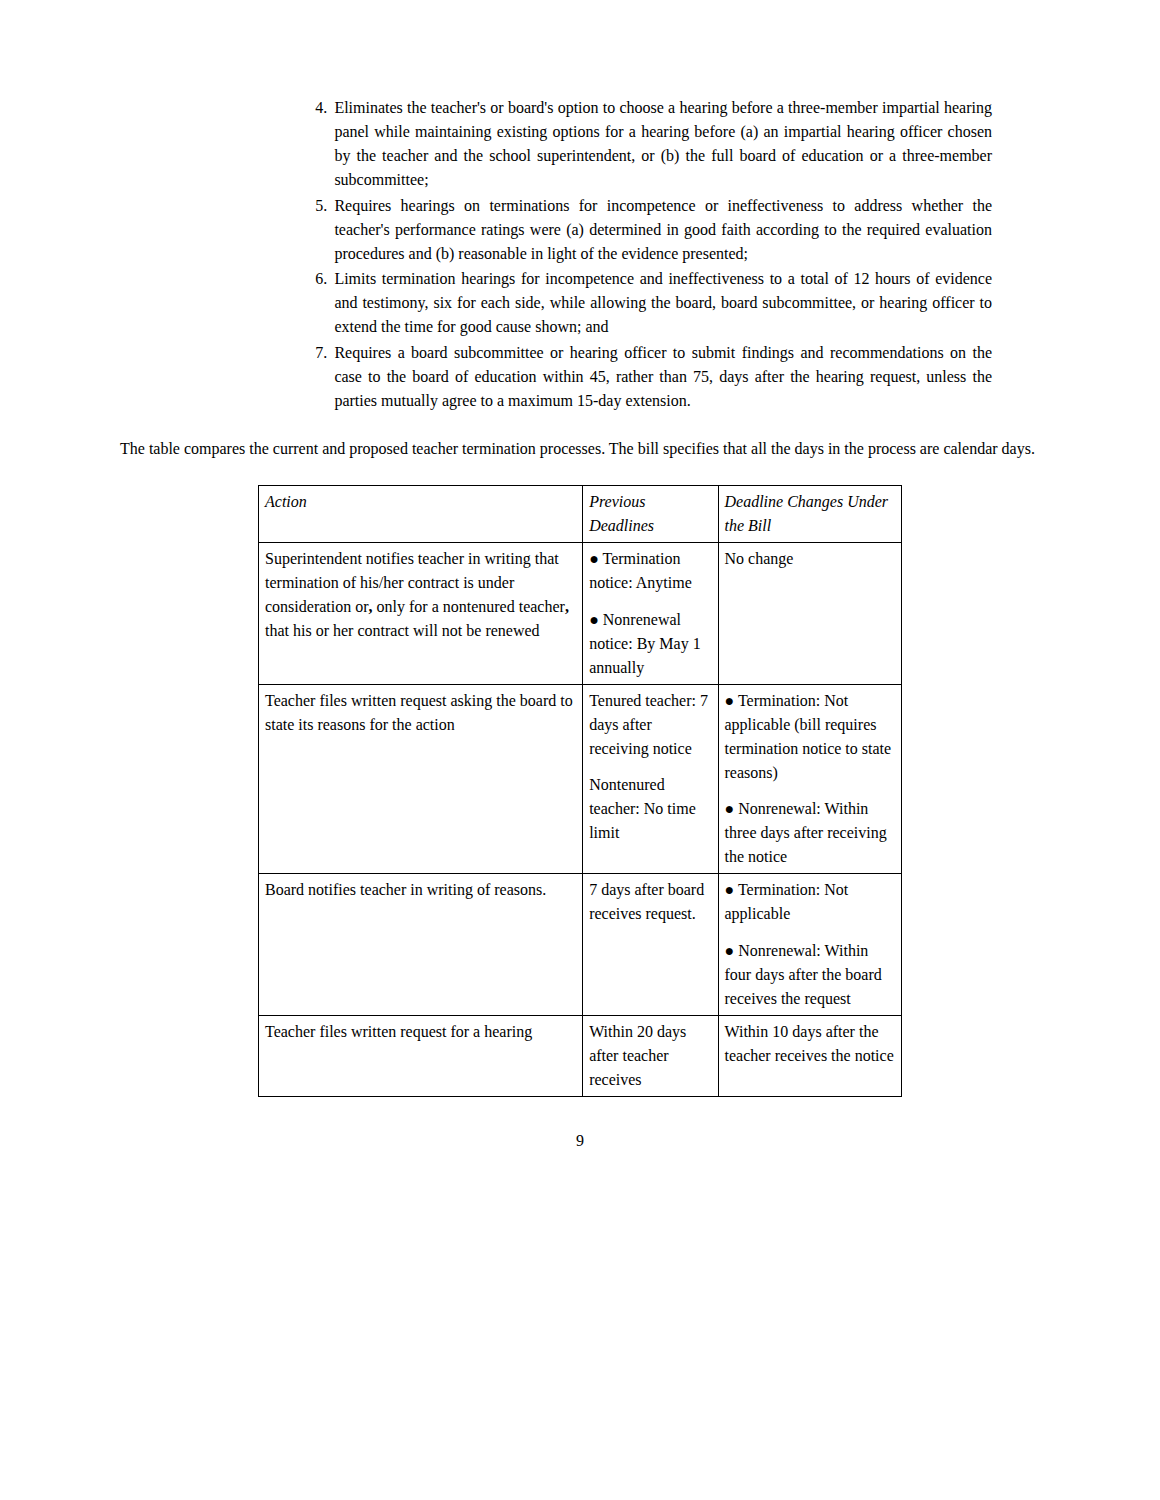Eliminates the teacher's or board's option to choose a hearing before a three-member impartial hearing panel while maintaining existing options for a hearing before (a) an impartial hearing officer chosen by the teacher and the school superintendent, or (b) the full board of education or a three-member subcommittee;
Requires hearings on terminations for incompetence or ineffectiveness to address whether the teacher's performance ratings were (a) determined in good faith according to the required evaluation procedures and (b) reasonable in light of the evidence presented;
Limits termination hearings for incompetence and ineffectiveness to a total of 12 hours of evidence and testimony, six for each side, while allowing the board, board subcommittee, or hearing officer to extend the time for good cause shown; and
Requires a board subcommittee or hearing officer to submit findings and recommendations on the case to the board of education within 45, rather than 75, days after the hearing request, unless the parties mutually agree to a maximum 15-day extension.
The table compares the current and proposed teacher termination processes. The bill specifies that all the days in the process are calendar days.
| Action | Previous Deadlines | Deadline Changes Under the Bill |
| --- | --- | --- |
| Superintendent notifies teacher in writing that termination of his/her contract is under consideration or , only for a nontenured teacher , that his or her contract will not be renewed | ● Termination notice: Anytime ● Nonrenewal notice: By May 1 annually | No change |
| Teacher files written request asking the board to state its reasons for the action | Tenured teacher: 7 days after receiving notice Nontenured teacher: No time limit | ● Termination: Not applicable (bill requires termination notice to state reasons) ● Nonrenewal: Within three days after receiving the notice |
| Board notifies teacher in writing of reasons. | 7 days after board receives request. | ● Termination: Not applicable ● Nonrenewal: Within four days after the board receives the request |
| Teacher files written request for a hearing | Within 20 days after teacher receives | Within 10 days after the teacher receives the notice |
9